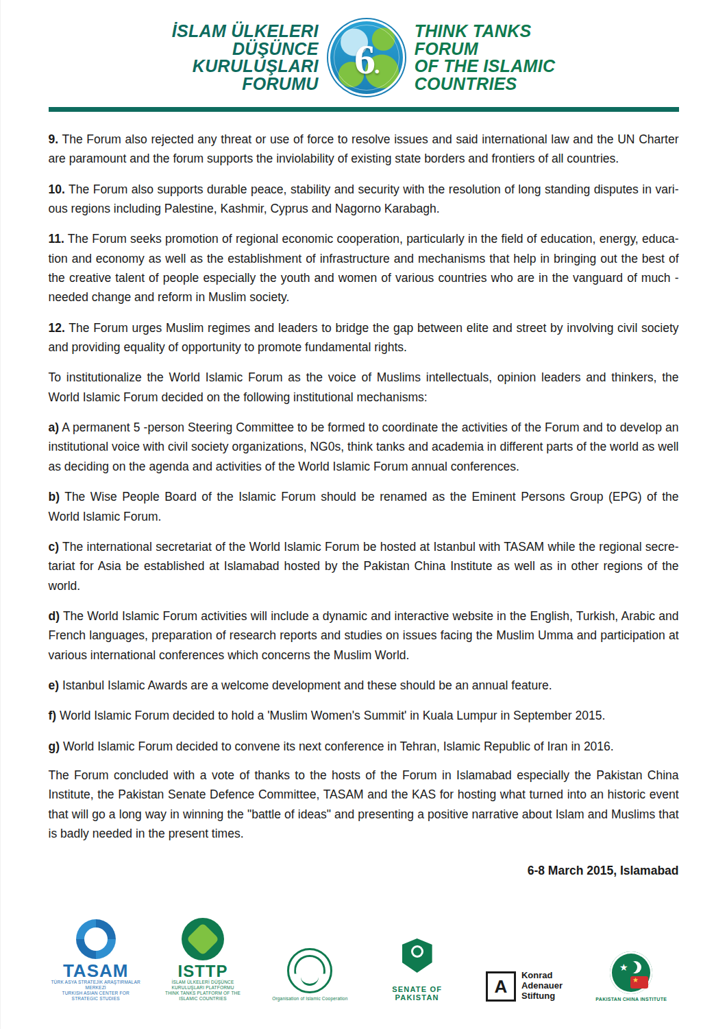İslam Ülkeleri Düşünce Kuruluşları Forumu
6.
Think Tanks Forum of the Islamic Countries
9. The Forum also rejected any threat or use of force to resolve issues and said international law and the UN Charter are paramount and the forum supports the inviolability of existing state borders and frontiers of all countries.
10. The Forum also supports durable peace, stability and security with the resolution of long standing disputes in various regions including Palestine, Kashmir, Cyprus and Nagorno Karabagh.
11. The Forum seeks promotion of regional economic cooperation, particularly in the field of education, energy, education and economy as well as the establishment of infrastructure and mechanisms that help in bringing out the best of the creative talent of people especially the youth and women of various countries who are in the vanguard of much -needed change and reform in Muslim society.
12. The Forum urges Muslim regimes and leaders to bridge the gap between elite and street by involving civil society and providing equality of opportunity to promote fundamental rights.
To institutionalize the World Islamic Forum as the voice of Muslims intellectuals, opinion leaders and thinkers, the World Islamic Forum decided on the following institutional mechanisms:
a) A permanent 5 -person Steering Committee to be formed to coordinate the activities of the Forum and to develop an institutional voice with civil society organizations, NG0s, think tanks and academia in different parts of the world as well as deciding on the agenda and activities of the World Islamic Forum annual conferences.
b) The Wise People Board of the Islamic Forum should be renamed as the Eminent Persons Group (EPG) of the World Islamic Forum.
c) The international secretariat of the World Islamic Forum be hosted at Istanbul with TASAM while the regional secretariat for Asia be established at Islamabad hosted by the Pakistan China Institute as well as in other regions of the world.
d) The World Islamic Forum activities will include a dynamic and interactive website in the English, Turkish, Arabic and French languages, preparation of research reports and studies on issues facing the Muslim Umma and participation at various international conferences which concerns the Muslim World.
e) Istanbul Islamic Awards are a welcome development and these should be an annual feature.
f) World Islamic Forum decided to hold a 'Muslim Women's Summit' in Kuala Lumpur in September 2015.
g) World Islamic Forum decided to convene its next conference in Tehran, Islamic Republic of Iran in 2016.
The Forum concluded with a vote of thanks to the hosts of the Forum in Islamabad especially the Pakistan China Institute, the Pakistan Senate Defence Committee, TASAM and the KAS for hosting what turned into an historic event that will go a long way in winning the "battle of ideas" and presenting a positive narrative about Islam and Muslims that is badly needed in the present times.
6-8 March 2015, Islamabad
TASAM
TÜRK ASYA STRATEJİK ARAŞTIRMALAR MERKEZİ
TURKISH ASIAN CENTER FOR STRATEGIC STUDIES
ISTTP
İSLAM ÜLKELERİ DÜŞÜNCE KURULUŞLARI PLATFORMU
THINK TANKS PLATFORM OF THE ISLAMIC COUNTRIES
Organisation of Islamic Cooperation
SENATE OF PAKISTAN
A
Konrad
Adenauer
Stiftung
★
PAKISTAN CHINA INSTITUTE